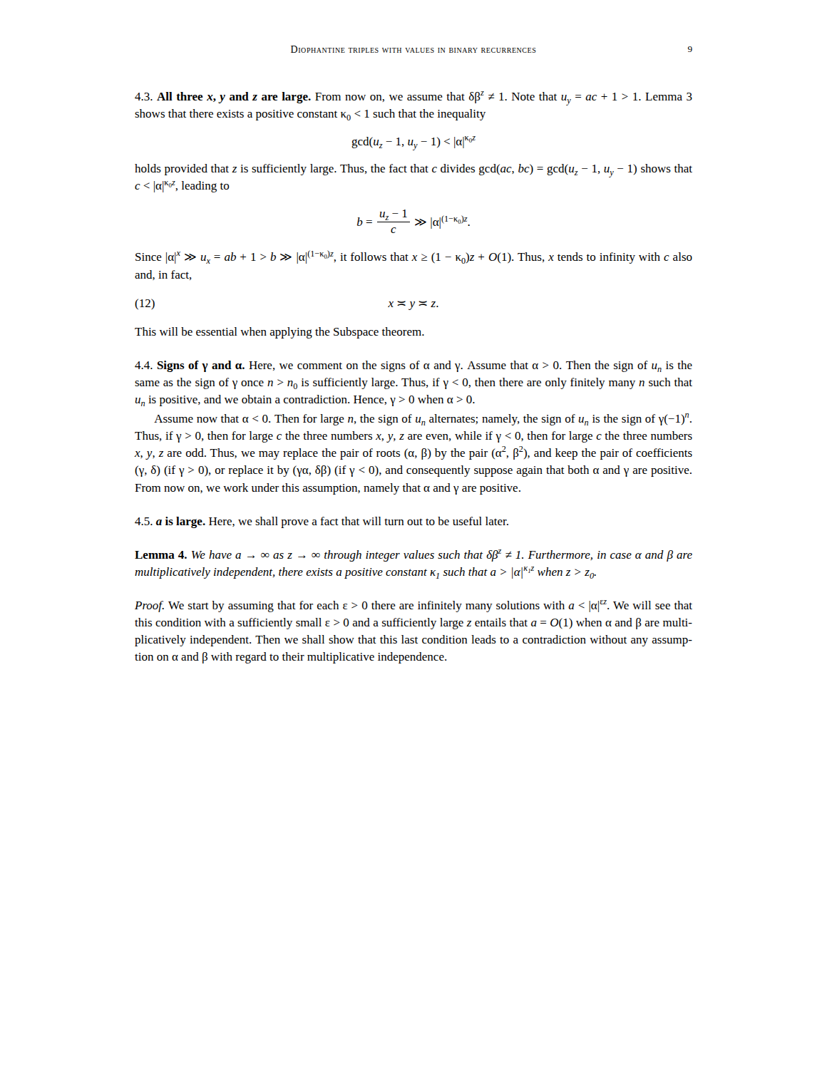Diophantine triples with values in binary recurrences 9
4.3. All three x, y and z are large.
From now on, we assume that δβz ≠ 1. Note that uy = ac + 1 > 1. Lemma 3 shows that there exists a positive constant κ0 < 1 such that the inequality
gcd(uz − 1, uy − 1) < |α|κ0z
holds provided that z is sufficiently large. Thus, the fact that c divides gcd(ac, bc) = gcd(uz − 1, uy − 1) shows that c < |α|κ0z, leading to
b = uz − 1 c ≫ |α|(1−κ0)z.
Since |α|x ≫ ux = ab + 1 > b ≫ |α|(1−κ0)z, it follows that x ≥ (1 − κ0)z + O(1). Thus, x tends to infinity with c also and, in fact,
(12) x ≍ y ≍ z.
This will be essential when applying the Subspace theorem.
4.4. Signs of γ and α.
Here, we comment on the signs of α and γ. Assume that α > 0. Then the sign of un is the same as the sign of γ once n > n0 is sufficiently large. Thus, if γ < 0, then there are only finitely many n such that un is positive, and we obtain a contradiction. Hence, γ > 0 when α > 0.
Assume now that α < 0. Then for large n, the sign of un alternates; namely, the sign of un is the sign of γ(−1)n. Thus, if γ > 0, then for large c the three numbers x, y, z are even, while if γ < 0, then for large c the three numbers x, y, z are odd. Thus, we may replace the pair of roots (α, β) by the pair (α2, β2), and keep the pair of coefficients (γ, δ) (if γ > 0), or replace it by (γα, δβ) (if γ < 0), and consequently suppose again that both α and γ are positive. From now on, we work under this assumption, namely that α and γ are positive.
4.5. a is large.
Here, we shall prove a fact that will turn out to be useful later.
Lemma 4. We have a → ∞ as z → ∞ through integer values such that δβz ≠ 1. Furthermore, in case α and β are multiplicatively independent, there exists a positive constant κ1 such that a > |α|κ1z when z > z0.
Proof. We start by assuming that for each ε > 0 there are infinitely many solutions with a < |α|εz. We will see that this condition with a sufficiently small ε > 0 and a sufficiently large z entails that a = O(1) when α and β are multiplicatively independent. Then we shall show that this last condition leads to a contradiction without any assumption on α and β with regard to their multiplicative independence.